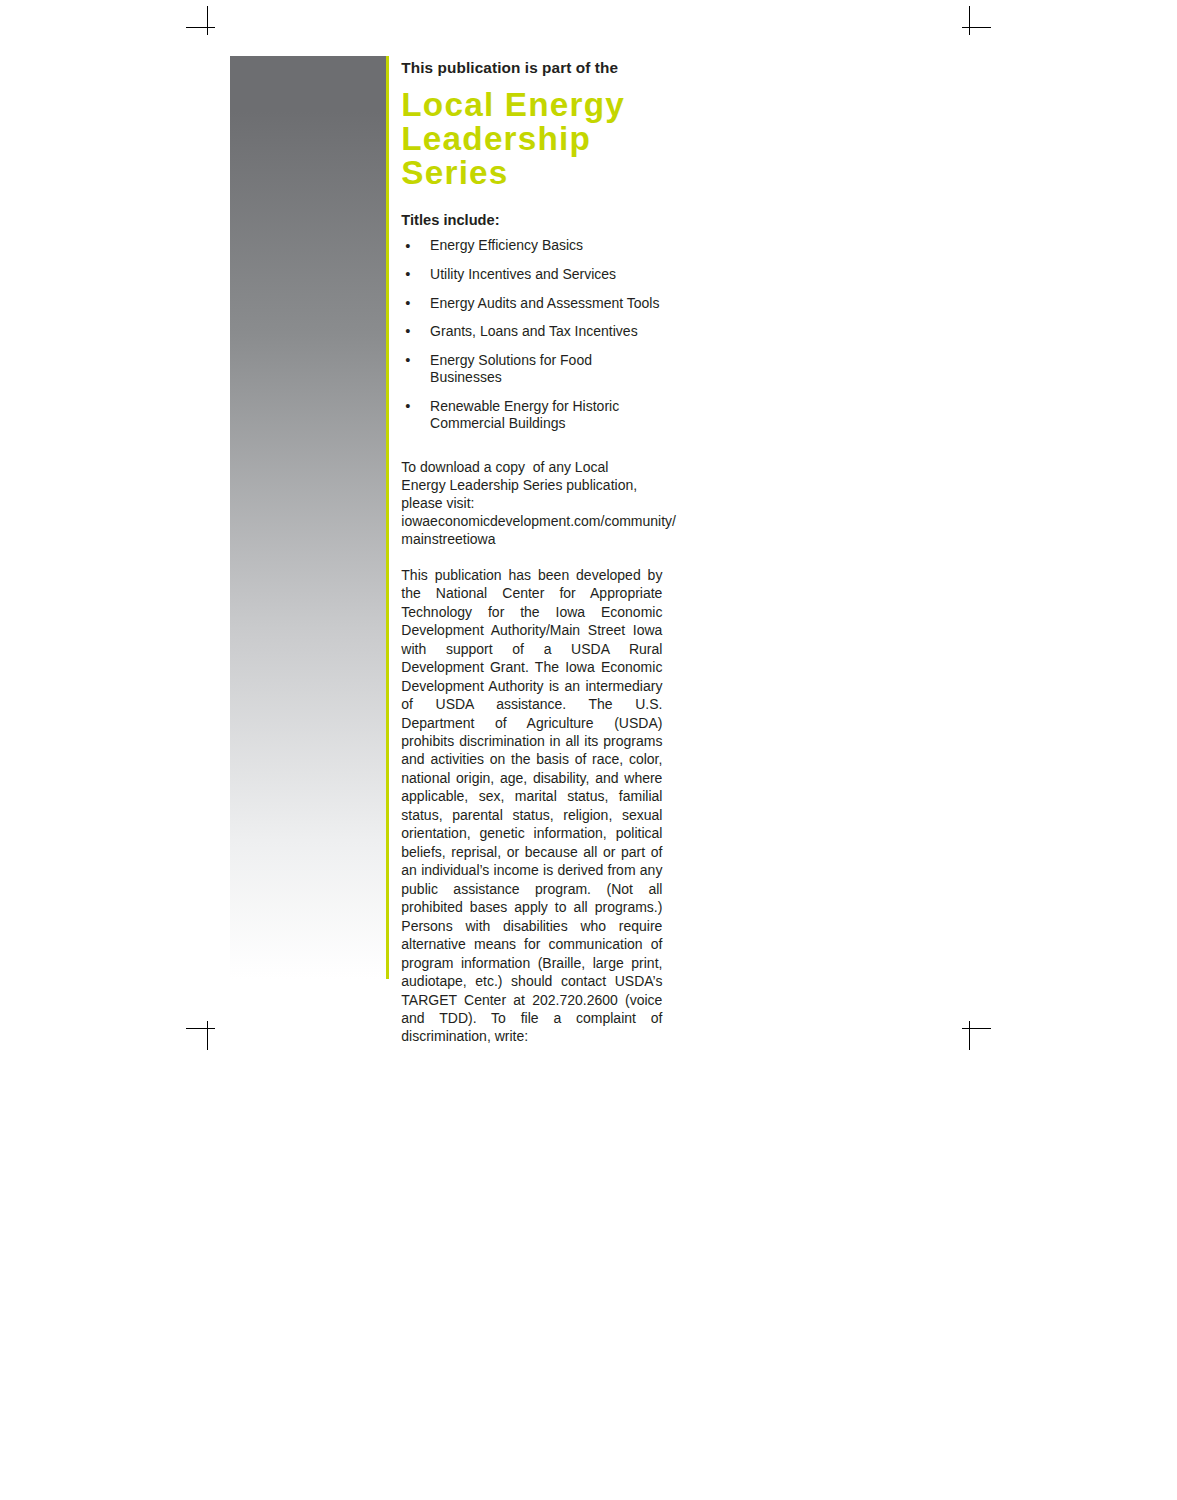This publication is part of the
Local Energy Leadership Series
Titles include:
Energy Efficiency Basics
Utility Incentives and Services
Energy Audits and Assessment Tools
Grants, Loans and Tax Incentives
Energy Solutions for Food Businesses
Renewable Energy for Historic Commercial Buildings
To download a copy of any Local
Energy Leadership Series publication,
please visit:
iowaeconomicdevelopment.com/community/
mainstreetiowa
This publication has been developed by the National Center for Appropriate Technology for the Iowa Economic Development Authority/Main Street Iowa with support of a USDA Rural Development Grant. The Iowa Economic Development Authority is an intermediary of USDA assistance. The U.S. Department of Agriculture (USDA) prohibits discrimination in all its programs and activities on the basis of race, color, national origin, age, disability, and where applicable, sex, marital status, familial status, parental status, religion, sexual orientation, genetic information, political beliefs, reprisal, or because all or part of an individual’s income is derived from any public assistance program. (Not all prohibited bases apply to all programs.) Persons with disabilities who require alternative means for communication of program information (Braille, large print, audiotape, etc.) should contact USDA’s TARGET Center at 202.720.2600 (voice and TDD). To file a complaint of discrimination, write:
USDA, Director
Office of Civil Rights
1400 Independence Avenue, SW
Washington, DC 20250-9410
call 800.795.3272 or 202.720.6382 (TDD).
USDA is an equal opportunity provider and employer.